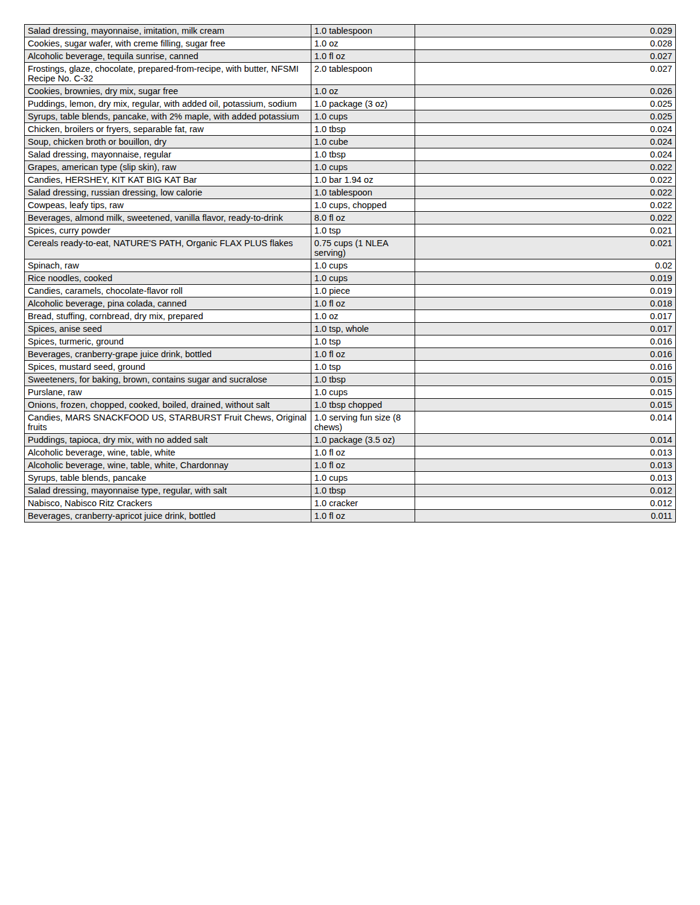| Salad dressing, mayonnaise, imitation, milk cream | 1.0 tablespoon | 0.029 |
| Cookies, sugar wafer, with creme filling, sugar free | 1.0 oz | 0.028 |
| Alcoholic beverage, tequila sunrise, canned | 1.0 fl oz | 0.027 |
| Frostings, glaze, chocolate, prepared-from-recipe, with butter, NFSMI Recipe No. C-32 | 2.0 tablespoon | 0.027 |
| Cookies, brownies, dry mix, sugar free | 1.0 oz | 0.026 |
| Puddings, lemon, dry mix, regular, with added oil, potassium, sodium | 1.0 package (3 oz) | 0.025 |
| Syrups, table blends, pancake, with 2% maple, with added potassium | 1.0 cups | 0.025 |
| Chicken, broilers or fryers, separable fat, raw | 1.0 tbsp | 0.024 |
| Soup, chicken broth or bouillon, dry | 1.0 cube | 0.024 |
| Salad dressing, mayonnaise, regular | 1.0 tbsp | 0.024 |
| Grapes, american type (slip skin), raw | 1.0 cups | 0.022 |
| Candies, HERSHEY, KIT KAT BIG KAT Bar | 1.0 bar 1.94 oz | 0.022 |
| Salad dressing, russian dressing, low calorie | 1.0 tablespoon | 0.022 |
| Cowpeas, leafy tips, raw | 1.0 cups, chopped | 0.022 |
| Beverages, almond milk, sweetened, vanilla flavor, ready-to-drink | 8.0 fl oz | 0.022 |
| Spices, curry powder | 1.0 tsp | 0.021 |
| Cereals ready-to-eat, NATURE'S PATH, Organic FLAX PLUS flakes | 0.75 cups (1 NLEA serving) | 0.021 |
| Spinach, raw | 1.0 cups | 0.02 |
| Rice noodles, cooked | 1.0 cups | 0.019 |
| Candies, caramels, chocolate-flavor roll | 1.0 piece | 0.019 |
| Alcoholic beverage, pina colada, canned | 1.0 fl oz | 0.018 |
| Bread, stuffing, cornbread, dry mix, prepared | 1.0 oz | 0.017 |
| Spices, anise seed | 1.0 tsp, whole | 0.017 |
| Spices, turmeric, ground | 1.0 tsp | 0.016 |
| Beverages, cranberry-grape juice drink, bottled | 1.0 fl oz | 0.016 |
| Spices, mustard seed, ground | 1.0 tsp | 0.016 |
| Sweeteners, for baking, brown, contains sugar and sucralose | 1.0 tbsp | 0.015 |
| Purslane, raw | 1.0 cups | 0.015 |
| Onions, frozen, chopped, cooked, boiled, drained, without salt | 1.0 tbsp chopped | 0.015 |
| Candies, MARS SNACKFOOD US, STARBURST Fruit Chews, Original fruits | 1.0 serving fun size (8 chews) | 0.014 |
| Puddings, tapioca, dry mix, with no added salt | 1.0 package (3.5 oz) | 0.014 |
| Alcoholic beverage, wine, table, white | 1.0 fl oz | 0.013 |
| Alcoholic beverage, wine, table, white, Chardonnay | 1.0 fl oz | 0.013 |
| Syrups, table blends, pancake | 1.0 cups | 0.013 |
| Salad dressing, mayonnaise type, regular, with salt | 1.0 tbsp | 0.012 |
| Nabisco, Nabisco Ritz Crackers | 1.0 cracker | 0.012 |
| Beverages, cranberry-apricot juice drink, bottled | 1.0 fl oz | 0.011 |